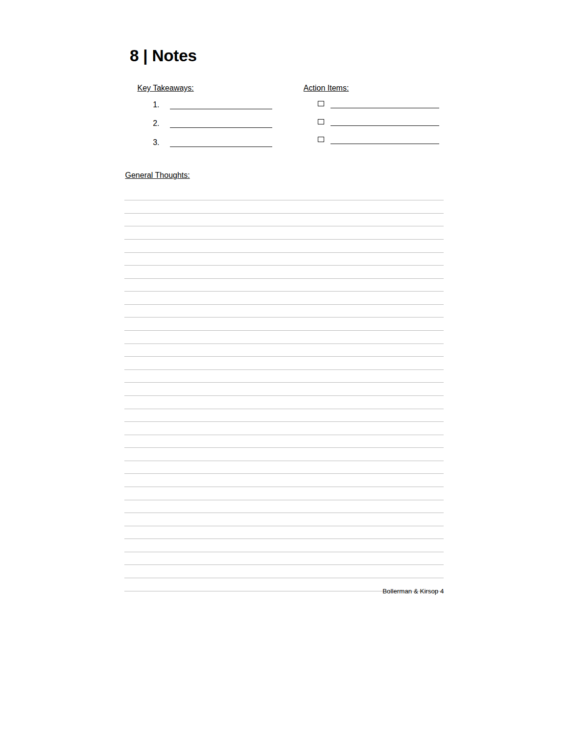8 | Notes
Key Takeaways:
Action Items:
General Thoughts:
Bollerman & Kirsop 4